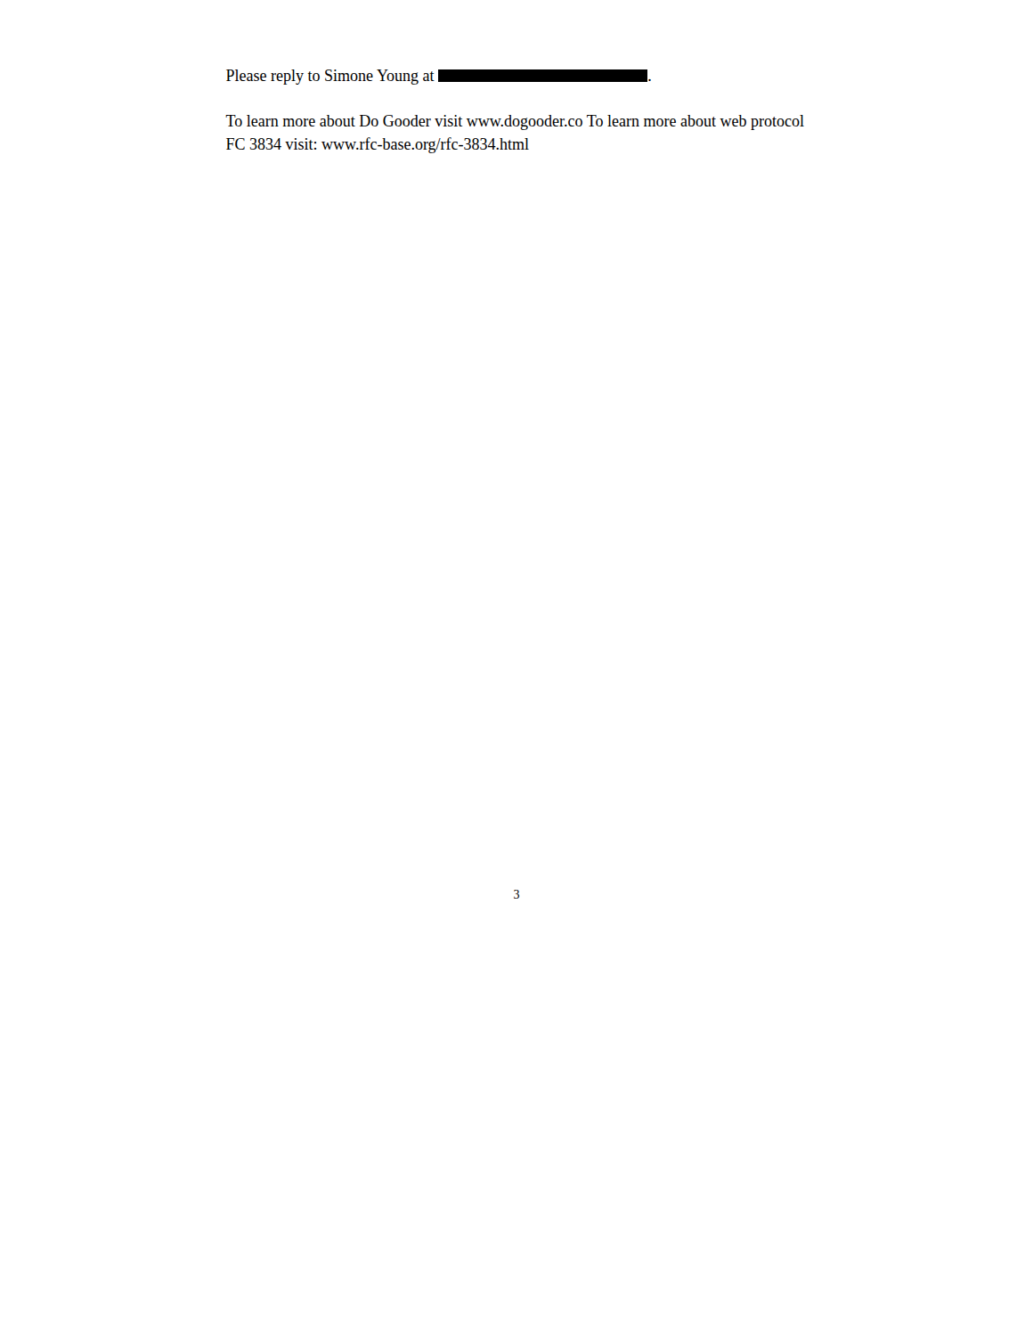Please reply to Simone Young at .
To learn more about Do Gooder visit www.dogooder.co To learn more about web protocol FC 3834 visit: www.rfc-base.org/rfc-3834.html
3